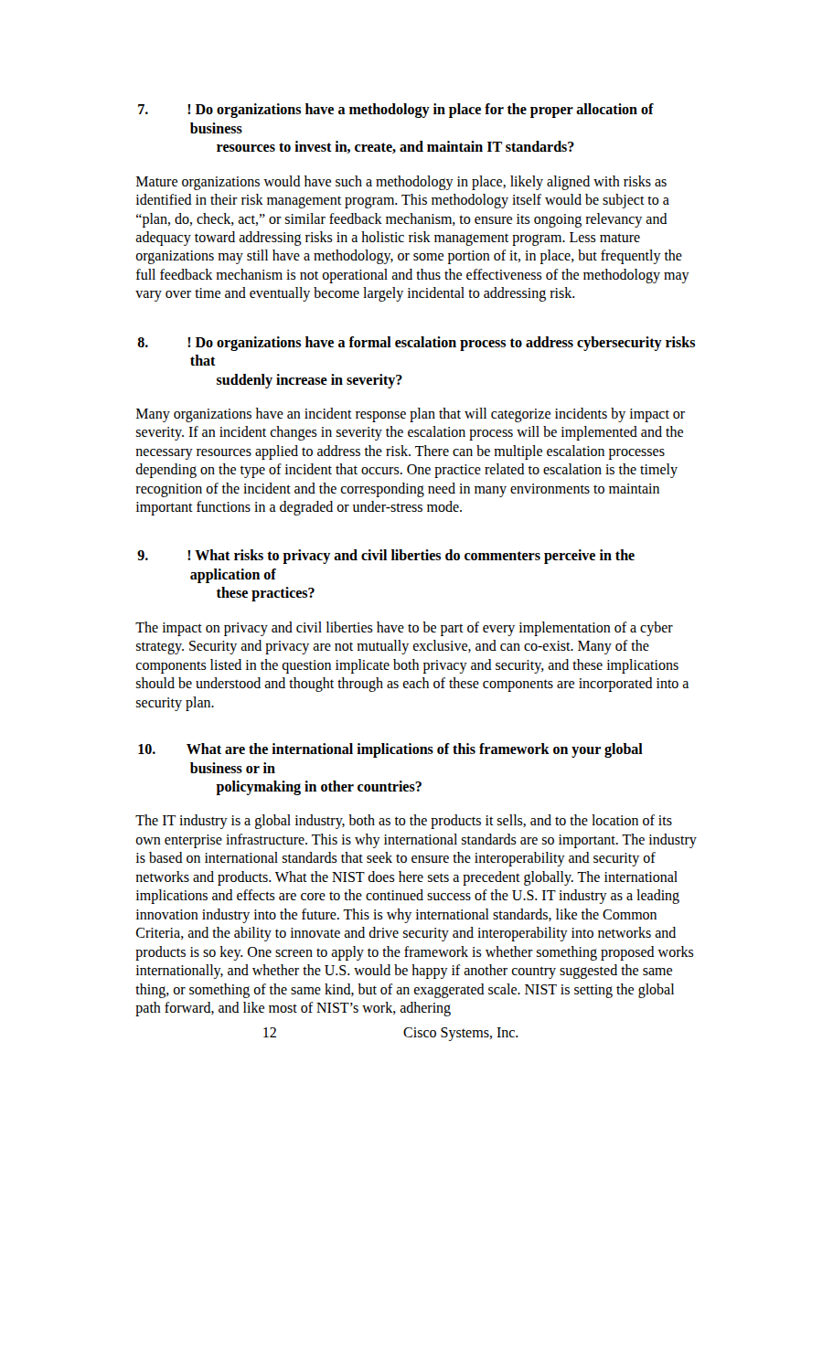7. ! Do organizations have a methodology in place for the proper allocation of business resources to invest in, create, and maintain IT standards?
Mature organizations would have such a methodology in place, likely aligned with risks as identified in their risk management program. This methodology itself would be subject to a “plan, do, check, act,” or similar feedback mechanism, to ensure its ongoing relevancy and adequacy toward addressing risks in a holistic risk management program. Less mature organizations may still have a methodology, or some portion of it, in place, but frequently the full feedback mechanism is not operational and thus the effectiveness of the methodology may vary over time and eventually become largely incidental to addressing risk.
8. ! Do organizations have a formal escalation process to address cybersecurity risks that suddenly increase in severity?
Many organizations have an incident response plan that will categorize incidents by impact or severity. If an incident changes in severity the escalation process will be implemented and the necessary resources applied to address the risk. There can be multiple escalation processes depending on the type of incident that occurs. One practice related to escalation is the timely recognition of the incident and the corresponding need in many environments to maintain important functions in a degraded or under-stress mode.
9. ! What risks to privacy and civil liberties do commenters perceive in the application of these practices?
The impact on privacy and civil liberties have to be part of every implementation of a cyber strategy. Security and privacy are not mutually exclusive, and can co-exist. Many of the components listed in the question implicate both privacy and security, and these implications should be understood and thought through as each of these components are incorporated into a security plan.
10. What are the international implications of this framework on your global business or in policymaking in other countries?
The IT industry is a global industry, both as to the products it sells, and to the location of its own enterprise infrastructure. This is why international standards are so important. The industry is based on international standards that seek to ensure the interoperability and security of networks and products. What the NIST does here sets a precedent globally. The international implications and effects are core to the continued success of the U.S. IT industry as a leading innovation industry into the future. This is why international standards, like the Common Criteria, and the ability to innovate and drive security and interoperability into networks and products is so key. One screen to apply to the framework is whether something proposed works internationally, and whether the U.S. would be happy if another country suggested the same thing, or something of the same kind, but of an exaggerated scale. NIST is setting the global path forward, and like most of NIST’s work, adhering
12 Cisco Systems, Inc.